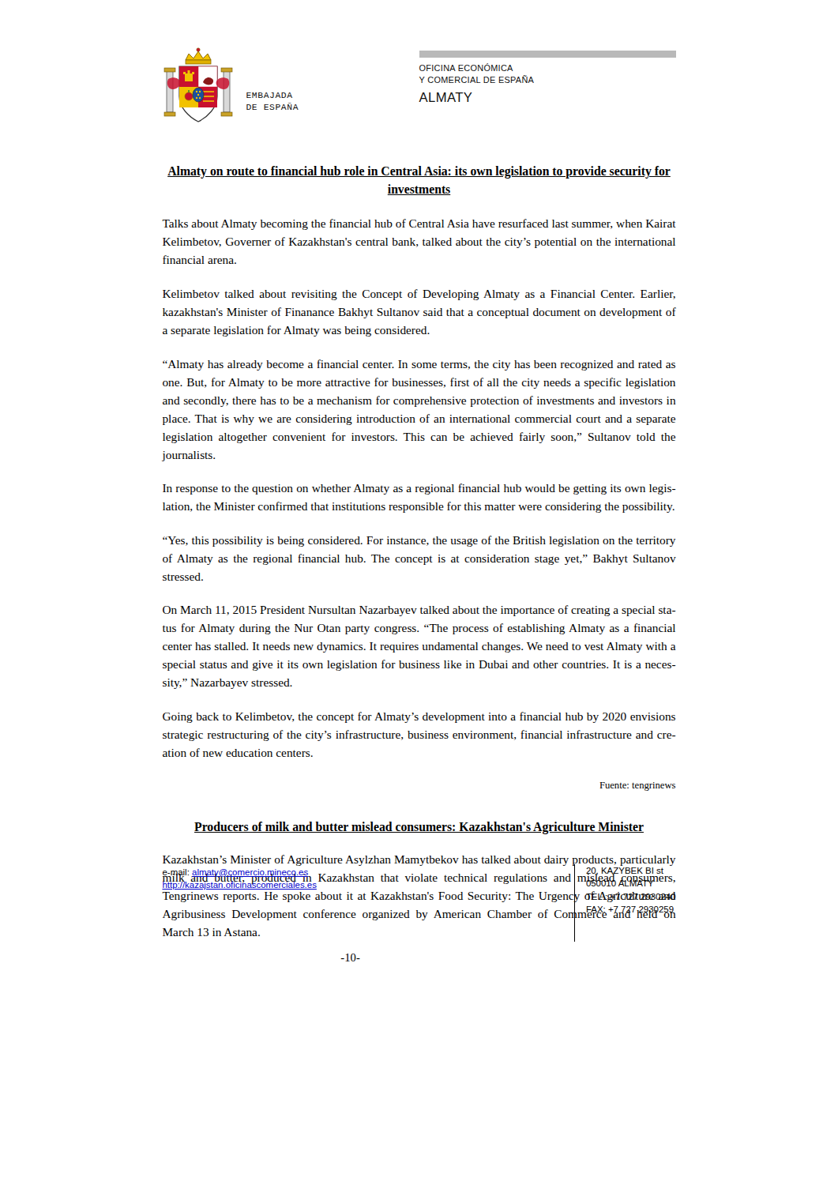EMBAJADA
DE ESPAÑA
Oficina Económica
Y Comercial de España
ALMATY
Almaty on route to financial hub role in Central Asia: its own legislation to provide security for investments
Talks about Almaty becoming the financial hub of Central Asia have resurfaced last summer, when Kairat Kelimbetov, Governer of Kazakhstan's central bank, talked about the city’s potential on the international financial arena.
Kelimbetov talked about revisiting the Concept of Developing Almaty as a Financial Center. Earlier, kazakhstan's Minister of Finanance Bakhyt Sultanov said that a conceptual document on development of a separate legislation for Almaty was being considered.
“Almaty has already become a financial center. In some terms, the city has been recognized and rated as one. But, for Almaty to be more attractive for businesses, first of all the city needs a specific legislation and secondly, there has to be a mechanism for comprehensive protection of investments and investors in place. That is why we are considering introduction of an international commercial court and a separate legislation altogether convenient for investors. This can be achieved fairly soon,” Sultanov told the journalists.
In response to the question on whether Almaty as a regional financial hub would be getting its own legislation, the Minister confirmed that institutions responsible for this matter were considering the possibility.
“Yes, this possibility is being considered. For instance, the usage of the British legislation on the territory of Almaty as the regional financial hub. The concept is at consideration stage yet,” Bakhyt Sultanov stressed.
On March 11, 2015 President Nursultan Nazarbayev talked about the importance of creating a special status for Almaty during the Nur Otan party congress. “The process of establishing Almaty as a financial center has stalled. It needs new dynamics. It requires undamental changes. We need to vest Almaty with a special status and give it its own legislation for business like in Dubai and other countries. It is a necessity,” Nazarbayev stressed.
Going back to Kelimbetov, the concept for Almaty’s development into a financial hub by 2020 envisions strategic restructuring of the city’s infrastructure, business environment, financial infrastructure and creation of new education centers.
Fuente: tengrinews
Producers of milk and butter mislead consumers: Kazakhstan's Agriculture Minister
Kazakhstan’s Minister of Agriculture Asylzhan Mamytbekov has talked about dairy products, particularly milk and butter, produced in Kazakhstan that violate technical regulations and mislead consumers, Tengrinews reports. He spoke about it at Kazakhstan's Food Security: The Urgency of Agriculture and Agribusiness Development conference organized by American Chamber of Commerce and held on March 13 in Astana.
e-mail: almaty@comercio.mineco.es
http://kazajstan.oficinascomerciales.es
20, KAZYBEK BI st
050010 ALMATY
TEL.: +7 727 2930240
FAX: +7 727 2930259
-10-